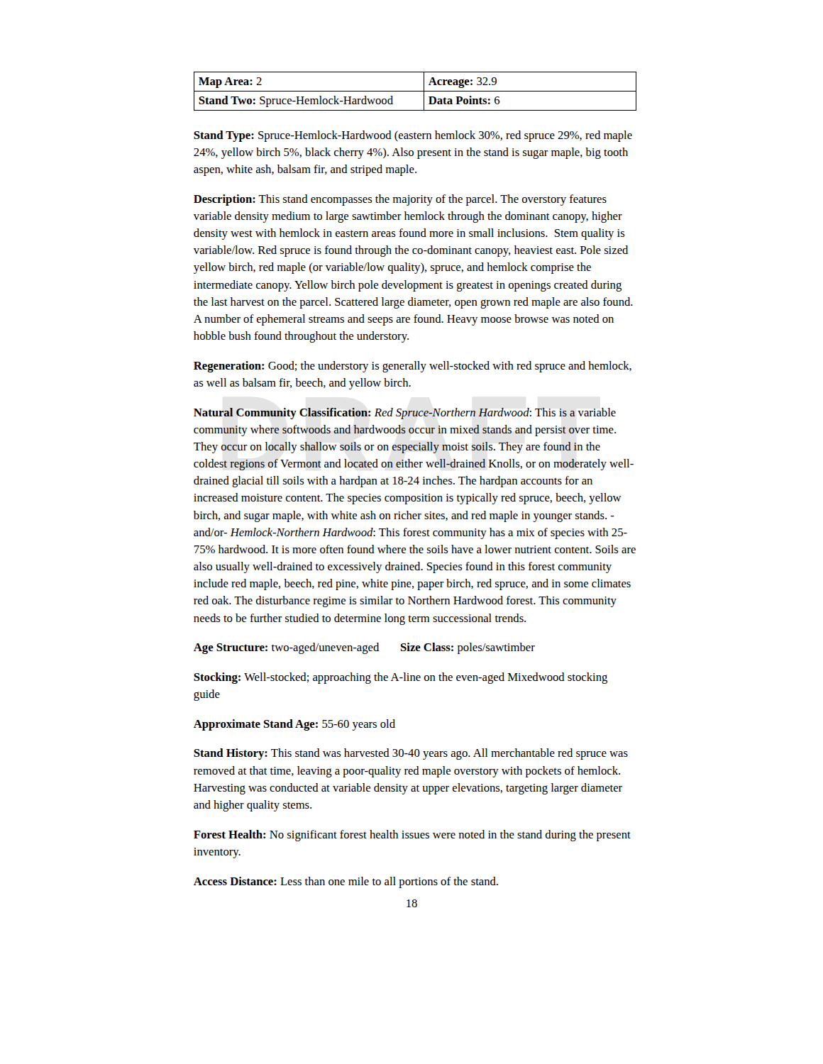DRAFT
| Map Area: 2 | Acreage: 32.9 |
| Stand Two: Spruce-Hemlock-Hardwood | Data Points: 6 |
Stand Type: Spruce-Hemlock-Hardwood (eastern hemlock 30%, red spruce 29%, red maple 24%, yellow birch 5%, black cherry 4%). Also present in the stand is sugar maple, big tooth aspen, white ash, balsam fir, and striped maple.
Description: This stand encompasses the majority of the parcel. The overstory features variable density medium to large sawtimber hemlock through the dominant canopy, higher density west with hemlock in eastern areas found more in small inclusions. Stem quality is variable/low. Red spruce is found through the co-dominant canopy, heaviest east. Pole sized yellow birch, red maple (or variable/low quality), spruce, and hemlock comprise the intermediate canopy. Yellow birch pole development is greatest in openings created during the last harvest on the parcel. Scattered large diameter, open grown red maple are also found. A number of ephemeral streams and seeps are found. Heavy moose browse was noted on hobble bush found throughout the understory.
Regeneration: Good; the understory is generally well-stocked with red spruce and hemlock, as well as balsam fir, beech, and yellow birch.
Natural Community Classification: Red Spruce-Northern Hardwood: This is a variable community where softwoods and hardwoods occur in mixed stands and persist over time. They occur on locally shallow soils or on especially moist soils. They are found in the coldest regions of Vermont and located on either well-drained Knolls, or on moderately well-drained glacial till soils with a hardpan at 18-24 inches. The hardpan accounts for an increased moisture content. The species composition is typically red spruce, beech, yellow birch, and sugar maple, with white ash on richer sites, and red maple in younger stands. -and/or- Hemlock-Northern Hardwood: This forest community has a mix of species with 25-75% hardwood. It is more often found where the soils have a lower nutrient content. Soils are also usually well-drained to excessively drained. Species found in this forest community include red maple, beech, red pine, white pine, paper birch, red spruce, and in some climates red oak. The disturbance regime is similar to Northern Hardwood forest. This community needs to be further studied to determine long term successional trends.
Age Structure: two-aged/uneven-aged Size Class: poles/sawtimber
Stocking: Well-stocked; approaching the A-line on the even-aged Mixedwood stocking guide
Approximate Stand Age: 55-60 years old
Stand History: This stand was harvested 30-40 years ago. All merchantable red spruce was removed at that time, leaving a poor-quality red maple overstory with pockets of hemlock. Harvesting was conducted at variable density at upper elevations, targeting larger diameter and higher quality stems.
Forest Health: No significant forest health issues were noted in the stand during the present inventory.
Access Distance: Less than one mile to all portions of the stand.
18